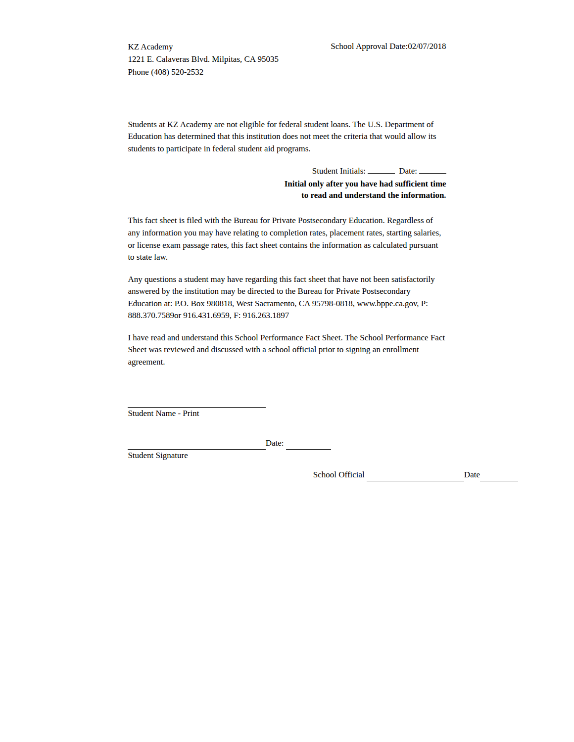School Approval Date:02/07/2018
KZ Academy
1221 E. Calaveras Blvd. Milpitas, CA 95035
Phone (408) 520-2532
Students at KZ Academy are not eligible for federal student loans. The U.S. Department of Education has determined that this institution does not meet the criteria that would allow its students to participate in federal student aid programs.
Student Initials: Date:
Initial only after you have had sufficient time
to read and understand the information.
This fact sheet is filed with the Bureau for Private Postsecondary Education. Regardless of any information you may have relating to completion rates, placement rates, starting salaries, or license exam passage rates, this fact sheet contains the information as calculated pursuant to state law.
Any questions a student may have regarding this fact sheet that have not been satisfactorily answered by the institution may be directed to the Bureau for Private Postsecondary Education at: P.O. Box 980818, West Sacramento, CA 95798-0818, www.bppe.ca.gov, P: 888.370.7589or 916.431.6959, F: 916.263.1897
I have read and understand this School Performance Fact Sheet. The School Performance Fact Sheet was reviewed and discussed with a school official prior to signing an enrollment agreement.
Student Name - Print
Date:
Student Signature
School Official Date